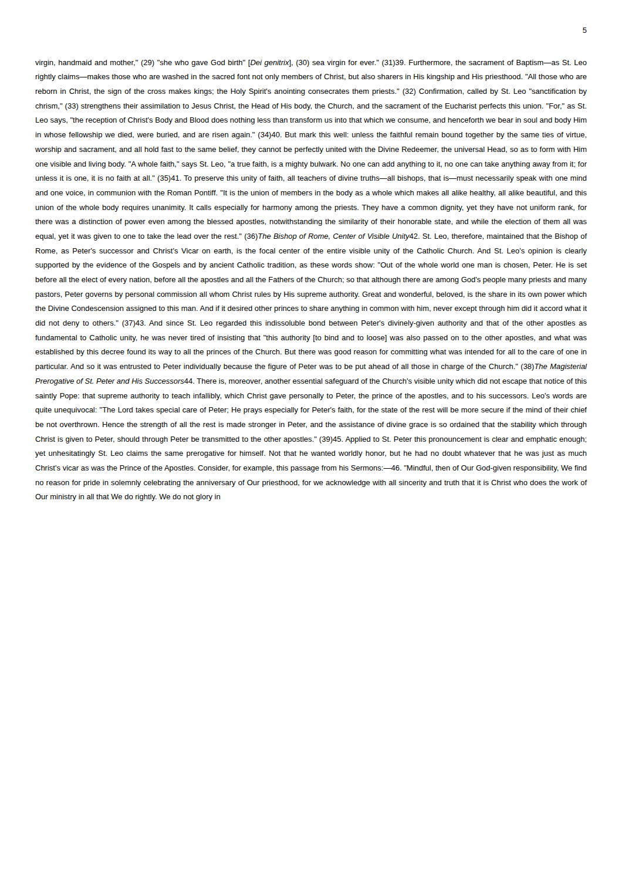5
virgin, handmaid and mother," (29) "she who gave God birth" [Dei genitrix], (30) sea virgin for ever." (31)39. Furthermore, the sacrament of Baptism—as St. Leo rightly claims—makes those who are washed in the sacred font not only members of Christ, but also sharers in His kingship and His priesthood. "All those who are reborn in Christ, the sign of the cross makes kings; the Holy Spirit's anointing consecrates them priests." (32) Confirmation, called by St. Leo "sanctification by chrism," (33) strengthens their assimilation to Jesus Christ, the Head of His body, the Church, and the sacrament of the Eucharist perfects this union. "For," as St. Leo says, "the reception of Christ's Body and Blood does nothing less than transform us into that which we consume, and henceforth we bear in soul and body Him in whose fellowship we died, were buried, and are risen again." (34)40. But mark this well: unless the faithful remain bound together by the same ties of virtue, worship and sacrament, and all hold fast to the same belief, they cannot be perfectly united with the Divine Redeemer, the universal Head, so as to form with Him one visible and living body. "A whole faith," says St. Leo, "a true faith, is a mighty bulwark. No one can add anything to it, no one can take anything away from it; for unless it is one, it is no faith at all." (35)41. To preserve this unity of faith, all teachers of divine truths—all bishops, that is—must necessarily speak with one mind and one voice, in communion with the Roman Pontiff. "It is the union of members in the body as a whole which makes all alike healthy, all alike beautiful, and this union of the whole body requires unanimity. It calls especially for harmony among the priests. They have a common dignity, yet they have not uniform rank, for there was a distinction of power even among the blessed apostles, notwithstanding the similarity of their honorable state, and while the election of them all was equal, yet it was given to one to take the lead over the rest." (36)The Bishop of Rome, Center of Visible Unity42. St. Leo, therefore, maintained that the Bishop of Rome, as Peter's successor and Christ's Vicar on earth, is the focal center of the entire visible unity of the Catholic Church. And St. Leo's opinion is clearly supported by the evidence of the Gospels and by ancient Catholic tradition, as these words show: "Out of the whole world one man is chosen, Peter. He is set before all the elect of every nation, before all the apostles and all the Fathers of the Church; so that although there are among God's people many priests and many pastors, Peter governs by personal commission all whom Christ rules by His supreme authority. Great and wonderful, beloved, is the share in its own power which the Divine Condescension assigned to this man. And if it desired other princes to share anything in common with him, never except through him did it accord what it did not deny to others." (37)43. And since St. Leo regarded this indissoluble bond between Peter's divinely-given authority and that of the other apostles as fundamental to Catholic unity, he was never tired of insisting that "this authority [to bind and to loose] was also passed on to the other apostles, and what was established by this decree found its way to all the princes of the Church. But there was good reason for committing what was intended for all to the care of one in particular. And so it was entrusted to Peter individually because the figure of Peter was to be put ahead of all those in charge of the Church." (38)The Magisterial Prerogative of St. Peter and His Successors44. There is, moreover, another essential safeguard of the Church's visible unity which did not escape that notice of this saintly Pope: that supreme authority to teach infallibly, which Christ gave personally to Peter, the prince of the apostles, and to his successors. Leo's words are quite unequivocal: "The Lord takes special care of Peter; He prays especially for Peter's faith, for the state of the rest will be more secure if the mind of their chief be not overthrown. Hence the strength of all the rest is made stronger in Peter, and the assistance of divine grace is so ordained that the stability which through Christ is given to Peter, should through Peter be transmitted to the other apostles." (39)45. Applied to St. Peter this pronouncement is clear and emphatic enough; yet unhesitatingly St. Leo claims the same prerogative for himself. Not that he wanted worldly honor, but he had no doubt whatever that he was just as much Christ's vicar as was the Prince of the Apostles. Consider, for example, this passage from his Sermons:—46. "Mindful, then of Our God-given responsibility, We find no reason for pride in solemnly celebrating the anniversary of Our priesthood, for we acknowledge with all sincerity and truth that it is Christ who does the work of Our ministry in all that We do rightly. We do not glory in